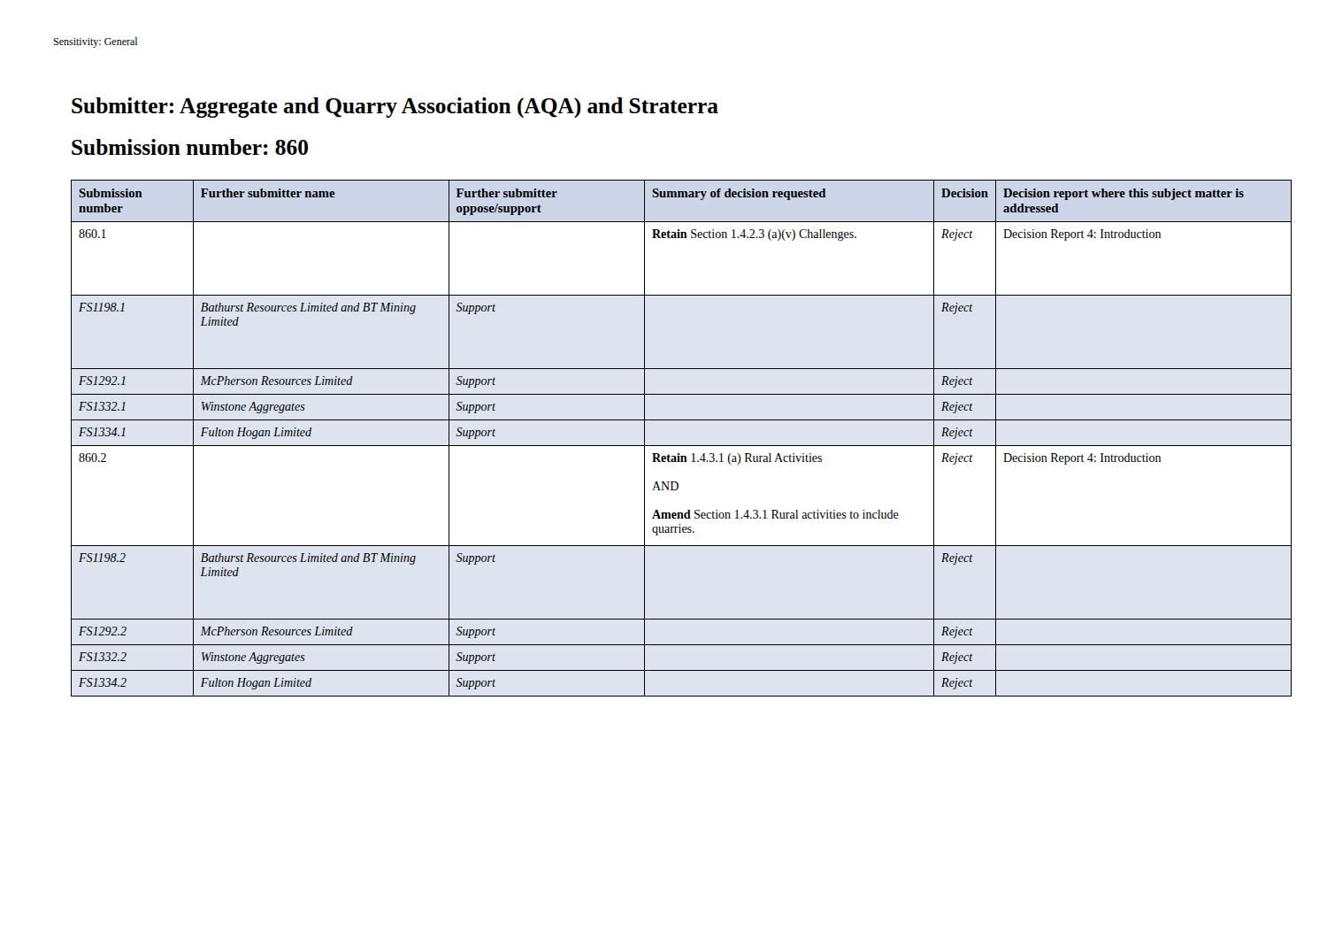Sensitivity: General
Submitter: Aggregate and Quarry Association (AQA) and Straterra
Submission number: 860
| Submission number | Further submitter name | Further submitter oppose/support | Summary of decision requested | Decision | Decision report where this subject matter is addressed |
| --- | --- | --- | --- | --- | --- |
| 860.1 | | | Retain Section 1.4.2.3 (a)(v) Challenges. | Reject | Decision Report 4: Introduction |
| FS1198.1 | Bathurst Resources Limited and BT Mining Limited | Support | | Reject | |
| FS1292.1 | McPherson Resources Limited | Support | | Reject | |
| FS1332.1 | Winstone Aggregates | Support | | Reject | |
| FS1334.1 | Fulton Hogan Limited | Support | | Reject | |
| 860.2 | | | Retain 1.4.3.1 (a) Rural Activities AND Amend Section 1.4.3.1 Rural activities to include quarries. | Reject | Decision Report 4: Introduction |
| FS1198.2 | Bathurst Resources Limited and BT Mining Limited | Support | | Reject | |
| FS1292.2 | McPherson Resources Limited | Support | | Reject | |
| FS1332.2 | Winstone Aggregates | Support | | Reject | |
| FS1334.2 | Fulton Hogan Limited | Support | | Reject | |